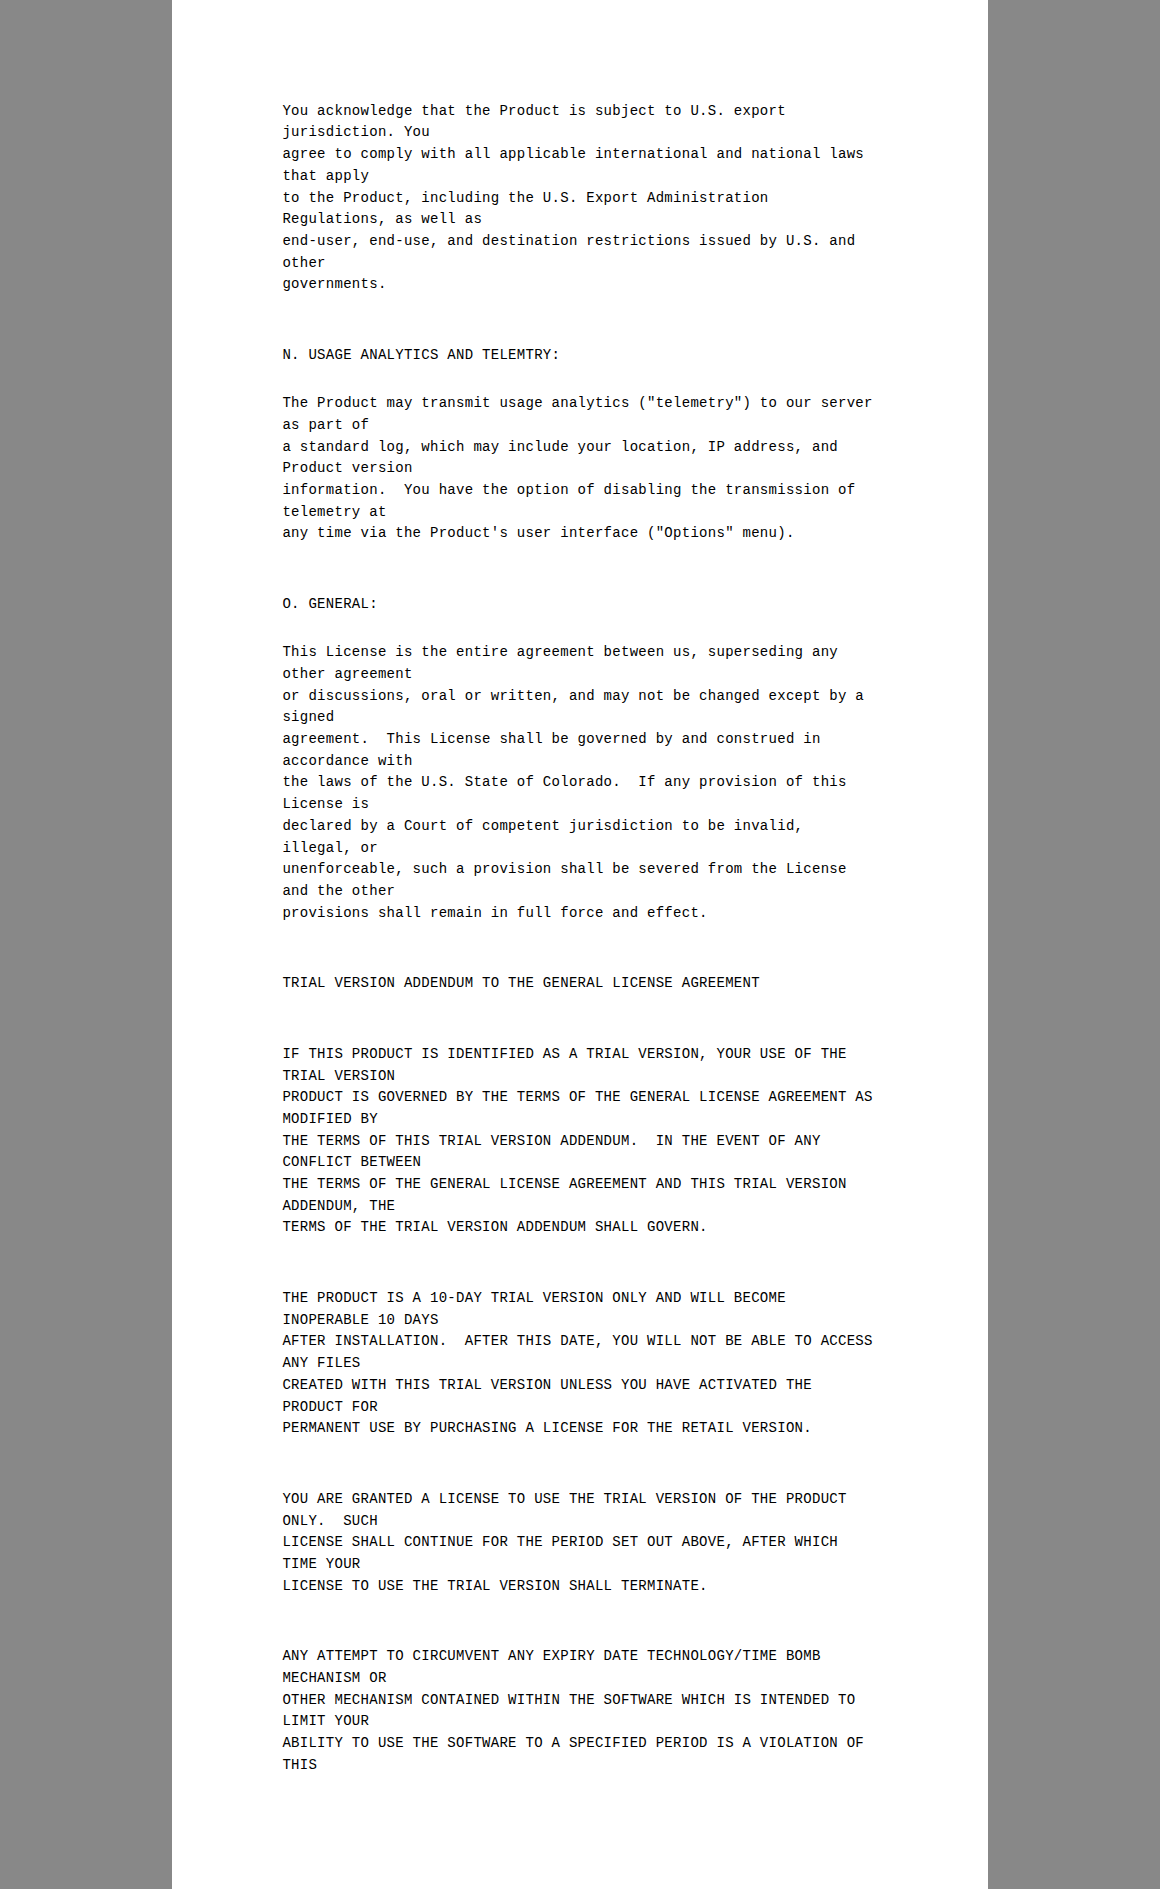You acknowledge that the Product is subject to U.S. export jurisdiction. You agree to comply with all applicable international and national laws that apply to the Product, including the U.S. Export Administration Regulations, as well as end-user, end-use, and destination restrictions issued by U.S. and other governments.
N. USAGE ANALYTICS AND TELEMTRY:
The Product may transmit usage analytics ("telemetry") to our server as part of a standard log, which may include your location, IP address, and Product version information. You have the option of disabling the transmission of telemetry at any time via the Product's user interface ("Options" menu).
O. GENERAL:
This License is the entire agreement between us, superseding any other agreement or discussions, oral or written, and may not be changed except by a signed agreement. This License shall be governed by and construed in accordance with the laws of the U.S. State of Colorado. If any provision of this License is declared by a Court of competent jurisdiction to be invalid, illegal, or unenforceable, such a provision shall be severed from the License and the other provisions shall remain in full force and effect.
TRIAL VERSION ADDENDUM TO THE GENERAL LICENSE AGREEMENT
IF THIS PRODUCT IS IDENTIFIED AS A TRIAL VERSION, YOUR USE OF THE TRIAL VERSION PRODUCT IS GOVERNED BY THE TERMS OF THE GENERAL LICENSE AGREEMENT AS MODIFIED BY THE TERMS OF THIS TRIAL VERSION ADDENDUM. IN THE EVENT OF ANY CONFLICT BETWEEN THE TERMS OF THE GENERAL LICENSE AGREEMENT AND THIS TRIAL VERSION ADDENDUM, THE TERMS OF THE TRIAL VERSION ADDENDUM SHALL GOVERN.
THE PRODUCT IS A 10-DAY TRIAL VERSION ONLY AND WILL BECOME INOPERABLE 10 DAYS AFTER INSTALLATION. AFTER THIS DATE, YOU WILL NOT BE ABLE TO ACCESS ANY FILES CREATED WITH THIS TRIAL VERSION UNLESS YOU HAVE ACTIVATED THE PRODUCT FOR PERMANENT USE BY PURCHASING A LICENSE FOR THE RETAIL VERSION.
YOU ARE GRANTED A LICENSE TO USE THE TRIAL VERSION OF THE PRODUCT ONLY. SUCH LICENSE SHALL CONTINUE FOR THE PERIOD SET OUT ABOVE, AFTER WHICH TIME YOUR LICENSE TO USE THE TRIAL VERSION SHALL TERMINATE.
ANY ATTEMPT TO CIRCUMVENT ANY EXPIRY DATE TECHNOLOGY/TIME BOMB MECHANISM OR OTHER MECHANISM CONTAINED WITHIN THE SOFTWARE WHICH IS INTENDED TO LIMIT YOUR ABILITY TO USE THE SOFTWARE TO A SPECIFIED PERIOD IS A VIOLATION OF THIS